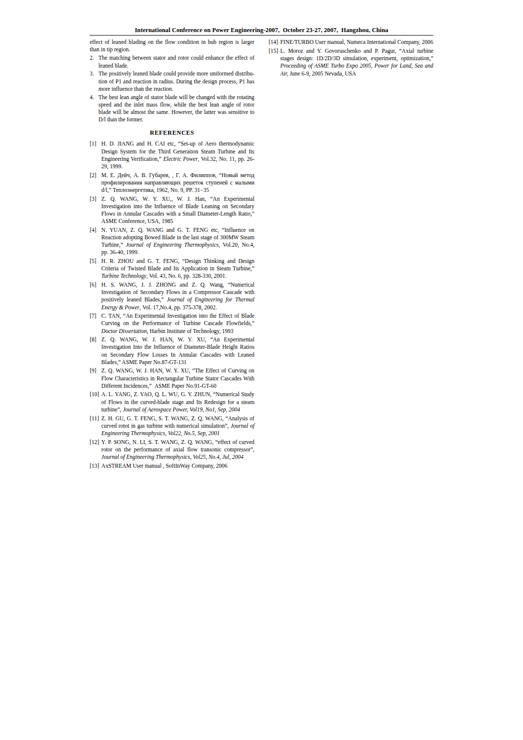International Conference on Power Engineering-2007, October 23-27, 2007, Hangzhou, China
effect of leaned blading on the flow condition in hub region is larger than in tip region.
2. The matching between stator and rotor could enhance the effect of leaned blade.
3. The positively leaned blade could provide more uniformed distribution of P1 and reaction in radius. During the design process, P1 has more influence than the reaction.
4. The best lean angle of stator blade will be changed with the rotating speed and the inlet mass flow, while the best lean angle of rotor blade will be almost the same. However, the latter was sensitive to D/l than the former.
REFERENCES
[1] H. D. JIANG and H. CAI etc, “Set-up of Aero thermodynamic Design System for the Third Generation Steam Turbine and Its Engineering Verification,” Electric Power, Vol.32, No. 11, pp. 26-29, 1999.
[2] М. Е. Дейч, А. В. Губарев, , Г. А. Филиппов, “Новый метод профилирования направляющих решеток ступеней с малыми d/l,” Теплоэнергетика, 1962, No. 9, PP. 31−35
[3] Z. Q. WANG, W. Y. XU,, W. J. Han, “An Experimental Investigation into the Influence of Blade Leaning on Secondary Flows in Annular Cascades with a Small Diameter-Length Ratio,” ASME Conference, USA, 1985
[4] N. YUAN, Z. Q. WANG and G. T. FENG etc, “Influence on Reaction adopting Bowed Blade in the last stage of 300MW Steam Turbine,” Journal of Engineering Thermophysics, Vol.20, No.4, pp. 36-40, 1999.
[5] H. R. ZHOU and G. T. FENG, “Design Thinking and Design Criteria of Twisted Blade and Its Application in Steam Turbine,” Turbine Technology, Vol. 43, No. 6, pp. 328-330, 2001.
[6] H. S. WANG, J. J. ZHONG and Z. Q. Wang, “Numerical Investigation of Secondary Flows in a Compressor Cascade with positively leaned Blades,” Journal of Engineering for Thermal Energy & Power, Vol. 17,No.4, pp. 375-378, 2002.
[7] C. TAN, “An Experimental Investigation into the Effect of Blade Curving on the Performance of Turbine Cascade Flowfields,” Doctor Dissertation, Harbin Institute of Technology, 1993
[8] Z. Q. WANG, W. J. HAN, W. Y. XU, “An Experimental Investigation Into the Influence of Diameter-Blade Height Ratios on Secondary Flow Losses In Annular Cascades with Leaned Blades,” ASME Paper No.87-GT-131
[9] Z. Q. WANG, W. J. HAN, W. Y. XU, “The Effect of Curving on Flow Characteristics in Rectangular Turbine Stator Cascades With Different Incidences,” ASME Paper No.91-GT-60
[10] A. L. YANG, Z. YAO, Q. L. WU, G. Y. ZHUN, “Numerical Study of Flows in the curved-blade stage and Its Redesign for a steam turbine”, Journal of Aerospace Power, Vol19, No1, Sep, 2004
[11] Z. H. GU, G. T. FENG, S. T. WANG, Z. Q. WANG, “Analysis of curved rotot in gas turbine with numerical simulation”, Journal of Engineering Thermophysics, Vol22, No.5, Sep, 2001
[12] Y. P. SONG, N. LI, S. T. WANG, Z. Q. WANG, “effect of curved rotor on the performance of axial flow transonic compressor”, Journal of Engineering Thermophysics, Vol25, No.4, Jul, 2004
[13] AxSTREAM User manual , SoftInWay Company, 2006
[14] FINE/TURBO User manual, Numeca International Company, 2006
[15] L. Moroz and Y. Govoruschenko and P. Pagur, “Axial turbine stages design: 1D/2D/3D simulation, experiment, optimization,” Proceeding of ASME Turbo Expo 2005, Power for Land, Sea and Air, June 6-9, 2005 Nevada, USA